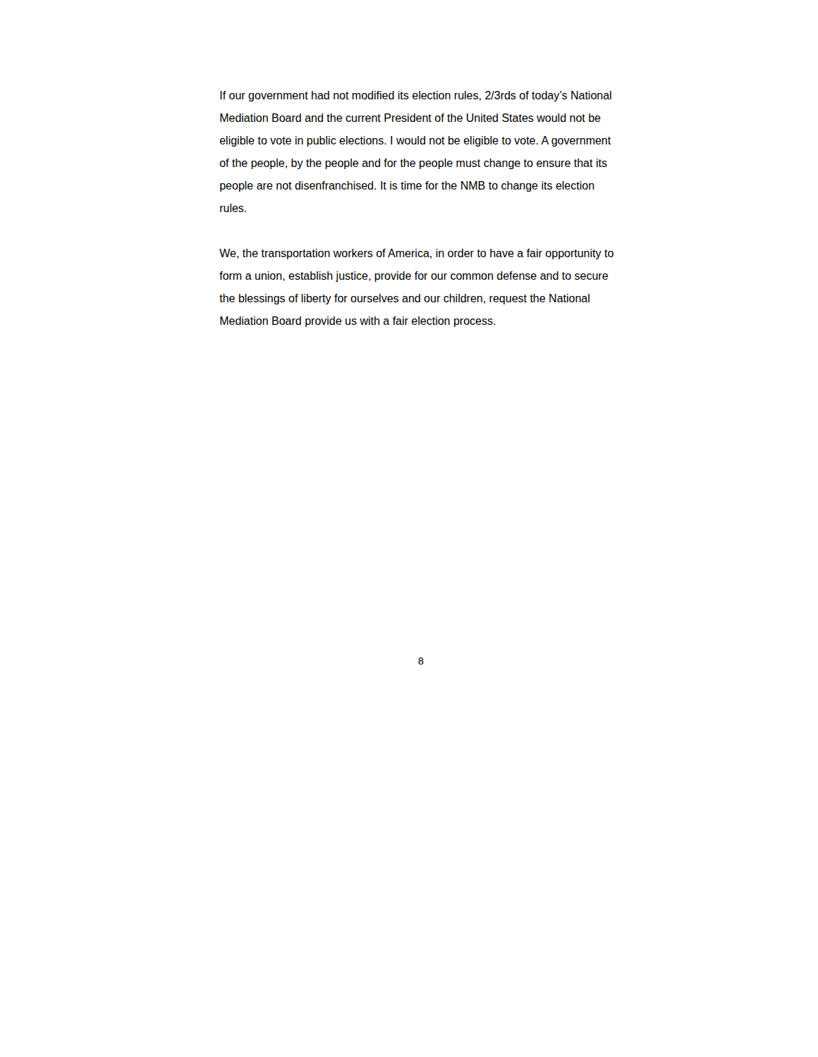If our government had not modified its election rules, 2/3rds of today’s National Mediation Board and the current President of the United States would not be eligible to vote in public elections. I would not be eligible to vote. A government of the people, by the people and for the people must change to ensure that its people are not disenfranchised. It is time for the NMB to change its election rules.
We, the transportation workers of America, in order to have a fair opportunity to form a union, establish justice, provide for our common defense and to secure the blessings of liberty for ourselves and our children, request the National Mediation Board provide us with a fair election process.
8